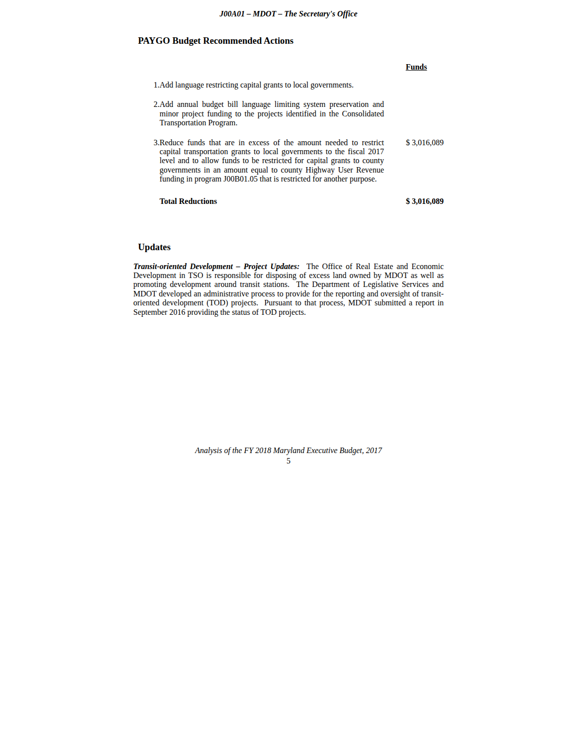J00A01 – MDOT – The Secretary's Office
PAYGO Budget Recommended Actions
Funds
| 1. | Add language restricting capital grants to local governments. | |
| 2. | Add annual budget bill language limiting system preservation and minor project funding to the projects identified in the Consolidated Transportation Program. | |
| 3. | Reduce funds that are in excess of the amount needed to restrict capital transportation grants to local governments to the fiscal 2017 level and to allow funds to be restricted for capital grants to county governments in an amount equal to county Highway User Revenue funding in program J00B01.05 that is restricted for another purpose. | $ 3,016,089 |
| | Total Reductions | $ 3,016,089 |
Updates
Transit-oriented Development – Project Updates: The Office of Real Estate and Economic Development in TSO is responsible for disposing of excess land owned by MDOT as well as promoting development around transit stations. The Department of Legislative Services and MDOT developed an administrative process to provide for the reporting and oversight of transit-oriented development (TOD) projects. Pursuant to that process, MDOT submitted a report in September 2016 providing the status of TOD projects.
Analysis of the FY 2018 Maryland Executive Budget, 2017
5